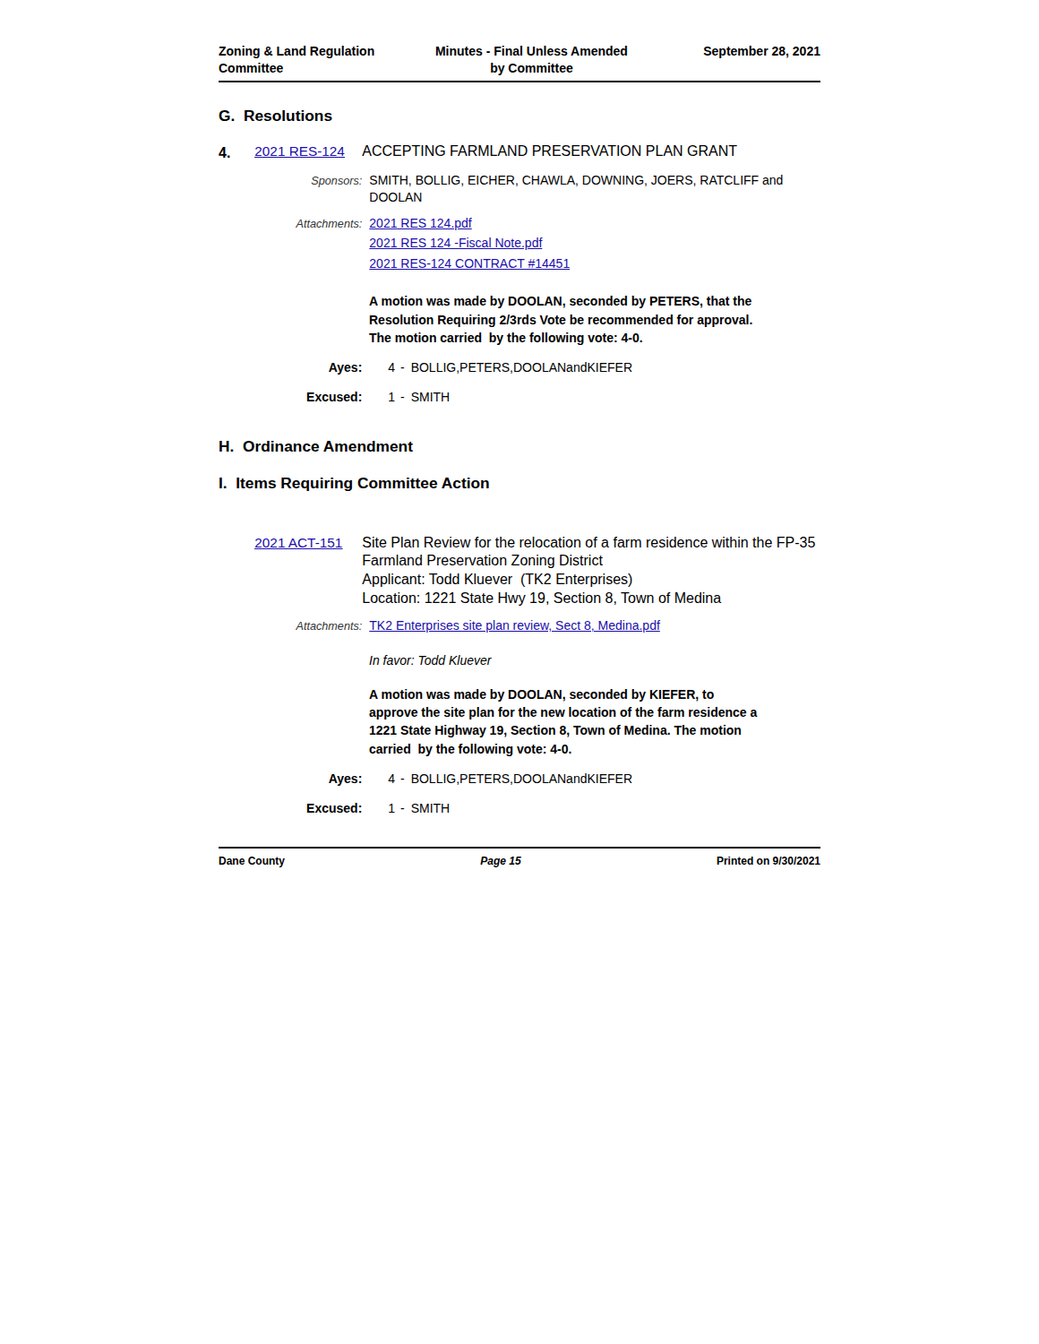Zoning & Land Regulation
Committee
Minutes - Final Unless Amended
by Committee
September 28, 2021
G. Resolutions
4.
2021 RES-124
ACCEPTING FARMLAND PRESERVATION PLAN GRANT
Sponsors:
SMITH, BOLLIG, EICHER, CHAWLA, DOWNING, JOERS, RATCLIFF and DOOLAN
Attachments:
2021 RES 124.pdf 2021 RES 124 -Fiscal Note.pdf 2021 RES-124 CONTRACT #14451
A motion was made by DOOLAN, seconded by PETERS, that the Resolution Requiring 2/3rds Vote be recommended for approval. The motion carried by the following vote: 4-0.
Ayes:
4
-
BOLLIG,PETERS,DOOLANandKIEFER
Excused:
1
-
SMITH
H. Ordinance Amendment
I. Items Requiring Committee Action
2021 ACT-151
Site Plan Review for the relocation of a farm residence within the FP-35 Farmland Preservation Zoning District
Applicant: Todd Kluever (TK2 Enterprises)
Location: 1221 State Hwy 19, Section 8, Town of Medina
Attachments:
TK2 Enterprises site plan review, Sect 8, Medina.pdf
In favor: Todd Kluever
A motion was made by DOOLAN, seconded by KIEFER, to approve the site plan for the new location of the farm residence a 1221 State Highway 19, Section 8, Town of Medina. The motion carried by the following vote: 4-0.
Ayes:
4
-
BOLLIG,PETERS,DOOLANandKIEFER
Excused:
1
-
SMITH
Dane County
Page 15
Printed on 9/30/2021